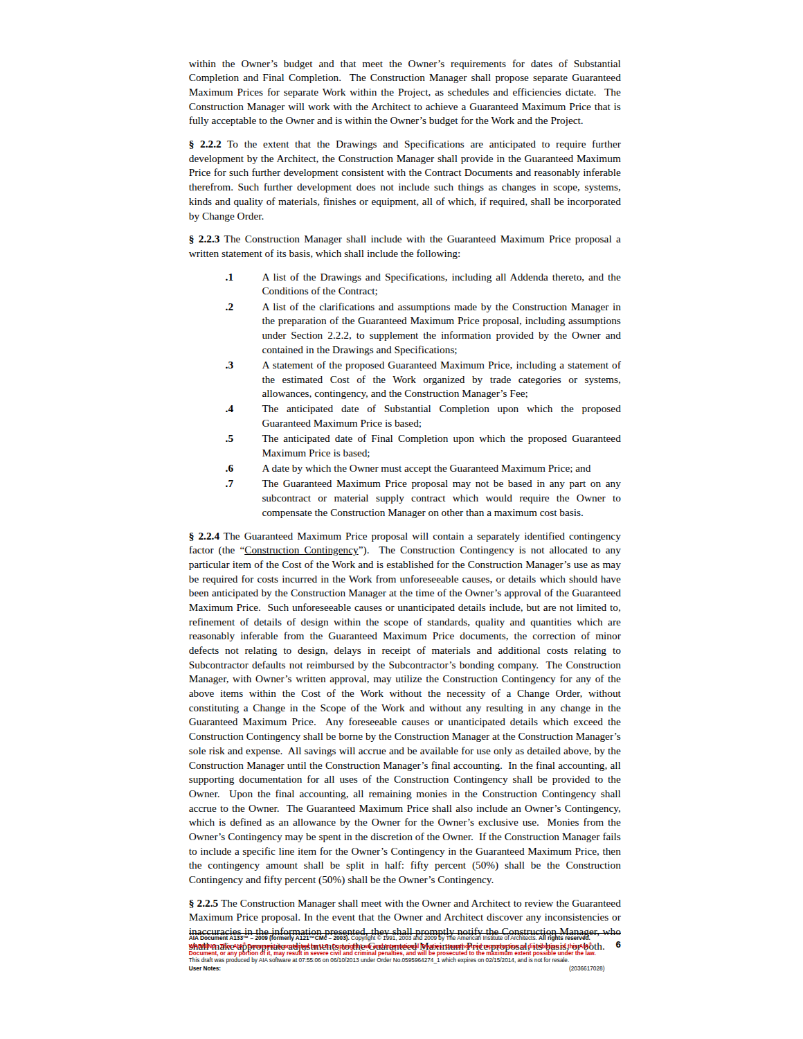within the Owner’s budget and that meet the Owner’s requirements for dates of Substantial Completion and Final Completion. The Construction Manager shall propose separate Guaranteed Maximum Prices for separate Work within the Project, as schedules and efficiencies dictate. The Construction Manager will work with the Architect to achieve a Guaranteed Maximum Price that is fully acceptable to the Owner and is within the Owner’s budget for the Work and the Project.
§ 2.2.2 To the extent that the Drawings and Specifications are anticipated to require further development by the Architect, the Construction Manager shall provide in the Guaranteed Maximum Price for such further development consistent with the Contract Documents and reasonably inferable therefrom. Such further development does not include such things as changes in scope, systems, kinds and quality of materials, finishes or equipment, all of which, if required, shall be incorporated by Change Order.
§ 2.2.3 The Construction Manager shall include with the Guaranteed Maximum Price proposal a written statement of its basis, which shall include the following:
.1
A list of the Drawings and Specifications, including all Addenda thereto, and the Conditions of the Contract;
.2
A list of the clarifications and assumptions made by the Construction Manager in the preparation of the Guaranteed Maximum Price proposal, including assumptions under Section 2.2.2, to supplement the information provided by the Owner and contained in the Drawings and Specifications;
.3
A statement of the proposed Guaranteed Maximum Price, including a statement of the estimated Cost of the Work organized by trade categories or systems, allowances, contingency, and the Construction Manager’s Fee;
.4
The anticipated date of Substantial Completion upon which the proposed Guaranteed Maximum Price is based;
.5
The anticipated date of Final Completion upon which the proposed Guaranteed Maximum Price is based;
.6
A date by which the Owner must accept the Guaranteed Maximum Price; and
.7
The Guaranteed Maximum Price proposal may not be based in any part on any subcontract or material supply contract which would require the Owner to compensate the Construction Manager on other than a maximum cost basis.
§ 2.2.4 The Guaranteed Maximum Price proposal will contain a separately identified contingency factor (the “Construction Contingency”). The Construction Contingency is not allocated to any particular item of the Cost of the Work and is established for the Construction Manager’s use as may be required for costs incurred in the Work from unforeseeable causes, or details which should have been anticipated by the Construction Manager at the time of the Owner’s approval of the Guaranteed Maximum Price. Such unforeseeable causes or unanticipated details include, but are not limited to, refinement of details of design within the scope of standards, quality and quantities which are reasonably inferable from the Guaranteed Maximum Price documents, the correction of minor defects not relating to design, delays in receipt of materials and additional costs relating to Subcontractor defaults not reimbursed by the Subcontractor’s bonding company. The Construction Manager, with Owner’s written approval, may utilize the Construction Contingency for any of the above items within the Cost of the Work without the necessity of a Change Order, without constituting a Change in the Scope of the Work and without any resulting in any change in the Guaranteed Maximum Price. Any foreseeable causes or unanticipated details which exceed the Construction Contingency shall be borne by the Construction Manager at the Construction Manager’s sole risk and expense. All savings will accrue and be available for use only as detailed above, by the Construction Manager until the Construction Manager’s final accounting. In the final accounting, all supporting documentation for all uses of the Construction Contingency shall be provided to the Owner. Upon the final accounting, all remaining monies in the Construction Contingency shall accrue to the Owner. The Guaranteed Maximum Price shall also include an Owner’s Contingency, which is defined as an allowance by the Owner for the Owner’s exclusive use. Monies from the Owner’s Contingency may be spent in the discretion of the Owner. If the Construction Manager fails to include a specific line item for the Owner’s Contingency in the Guaranteed Maximum Price, then the contingency amount shall be split in half: fifty percent (50%) shall be the Construction Contingency and fifty percent (50%) shall be the Owner’s Contingency.
§ 2.2.5 The Construction Manager shall meet with the Owner and Architect to review the Guaranteed Maximum Price proposal. In the event that the Owner and Architect discover any inconsistencies or inaccuracies in the information presented, they shall promptly notify the Construction Manager, who shall make appropriate adjustments to the Guaranteed Maximum Price proposal, its basis, or both.
AIA Document A133™ – 2009 (formerly A121™CMc – 2003). Copyright © 1991, 2003 and 2009 by The American Institute of Architects. All rights reserved. WARNING: This AIA® Document is protected by U.S. Copyright Law and International Treaties. Unauthorized reproduction or distribution of this AIA® Document, or any portion of it, may result in severe civil and criminal penalties, and will be prosecuted to the maximum extent possible under the law. This draft was produced by AIA software at 07:55:06 on 06/10/2013 under Order No.0595964274_1 which expires on 02/15/2014, and is not for resale.
User Notes: (2036617028)
6